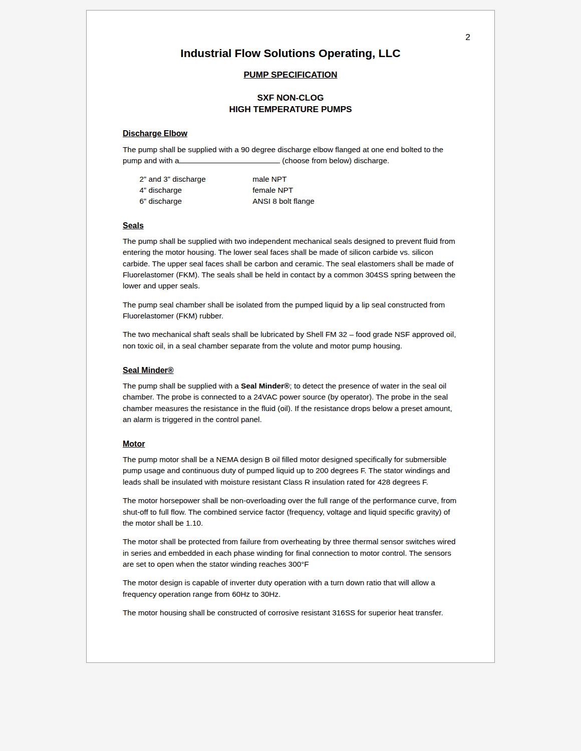2
Industrial Flow Solutions Operating, LLC
PUMP SPECIFICATION
SXF NON-CLOG
HIGH TEMPERATURE PUMPS
Discharge Elbow
The pump shall be supplied with a 90 degree discharge elbow flanged at one end bolted to the pump and with a (choose from below) discharge.
| 2” and 3” discharge | male NPT |
| 4” discharge | female NPT |
| 6” discharge | ANSI 8 bolt flange |
Seals
The pump shall be supplied with two independent mechanical seals designed to prevent fluid from entering the motor housing. The lower seal faces shall be made of silicon carbide vs. silicon carbide. The upper seal faces shall be carbon and ceramic. The seal elastomers shall be made of Fluorelastomer (FKM). The seals shall be held in contact by a common 304SS spring between the lower and upper seals.
The pump seal chamber shall be isolated from the pumped liquid by a lip seal constructed from Fluorelastomer (FKM) rubber.
The two mechanical shaft seals shall be lubricated by Shell FM 32 – food grade NSF approved oil, non toxic oil, in a seal chamber separate from the volute and motor pump housing.
Seal Minder®
The pump shall be supplied with a Seal Minder®; to detect the presence of water in the seal oil chamber. The probe is connected to a 24VAC power source (by operator). The probe in the seal chamber measures the resistance in the fluid (oil). If the resistance drops below a preset amount, an alarm is triggered in the control panel.
Motor
The pump motor shall be a NEMA design B oil filled motor designed specifically for submersible pump usage and continuous duty of pumped liquid up to 200 degrees F. The stator windings and leads shall be insulated with moisture resistant Class R insulation rated for 428 degrees F.
The motor horsepower shall be non-overloading over the full range of the performance curve, from shut-off to full flow. The combined service factor (frequency, voltage and liquid specific gravity) of the motor shall be 1.10.
The motor shall be protected from failure from overheating by three thermal sensor switches wired in series and embedded in each phase winding for final connection to motor control. The sensors are set to open when the stator winding reaches 300°F
The motor design is capable of inverter duty operation with a turn down ratio that will allow a frequency operation range from 60Hz to 30Hz.
The motor housing shall be constructed of corrosive resistant 316SS for superior heat transfer.